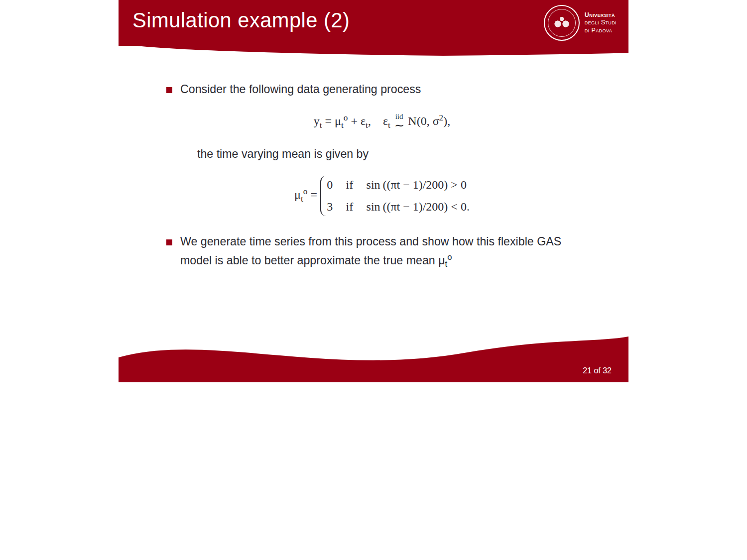Simulation example (2)
Università
degli Studi
di Padova
Consider the following data generating process
yt = μto + εt, εt iid∼ N(0, σ2),
the time varying mean is given by
μto = 0 if sin ((πt − 1)/200) > 0 3 if sin ((πt − 1)/200) < 0.
We generate time series from this process and show how this flexible GAS model is able to better approximate the true mean μto
21 of 32